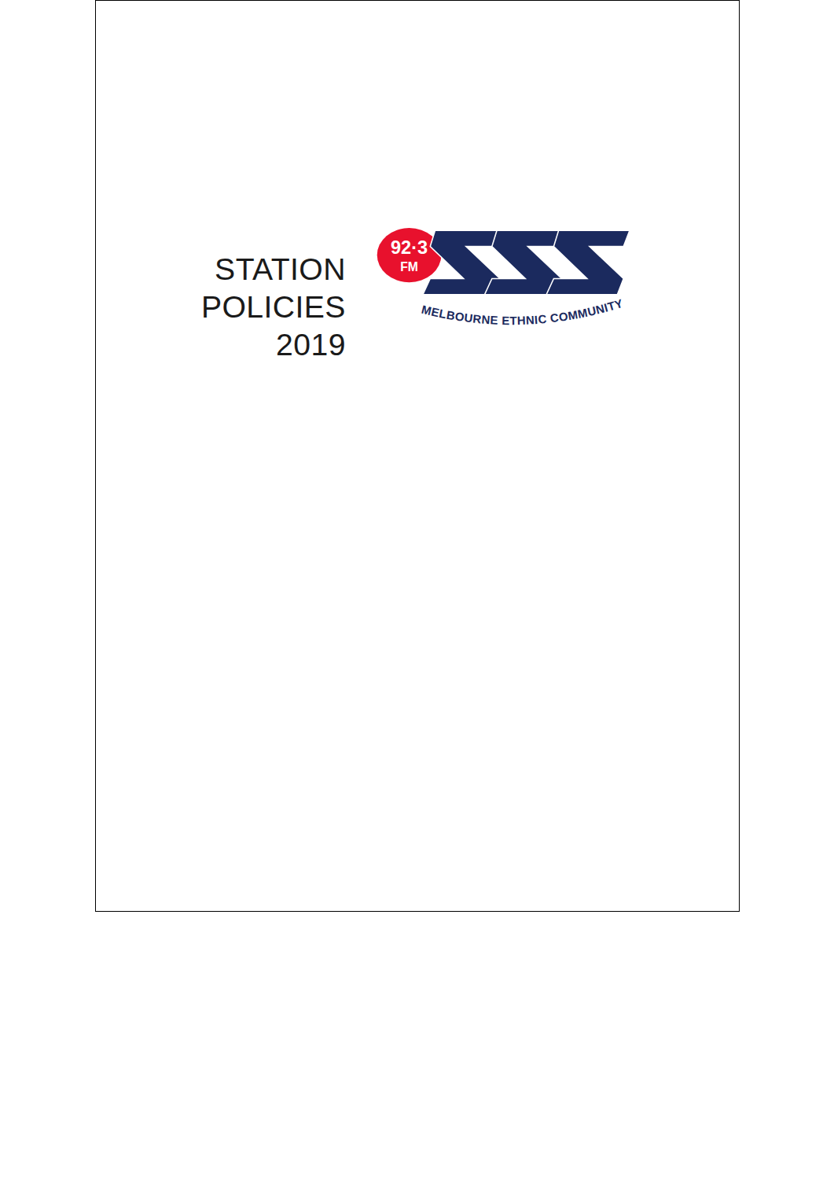STATION
POLICIES
2019
92·3 FM MELBOURNE ETHNIC COMMUNITY RADIO